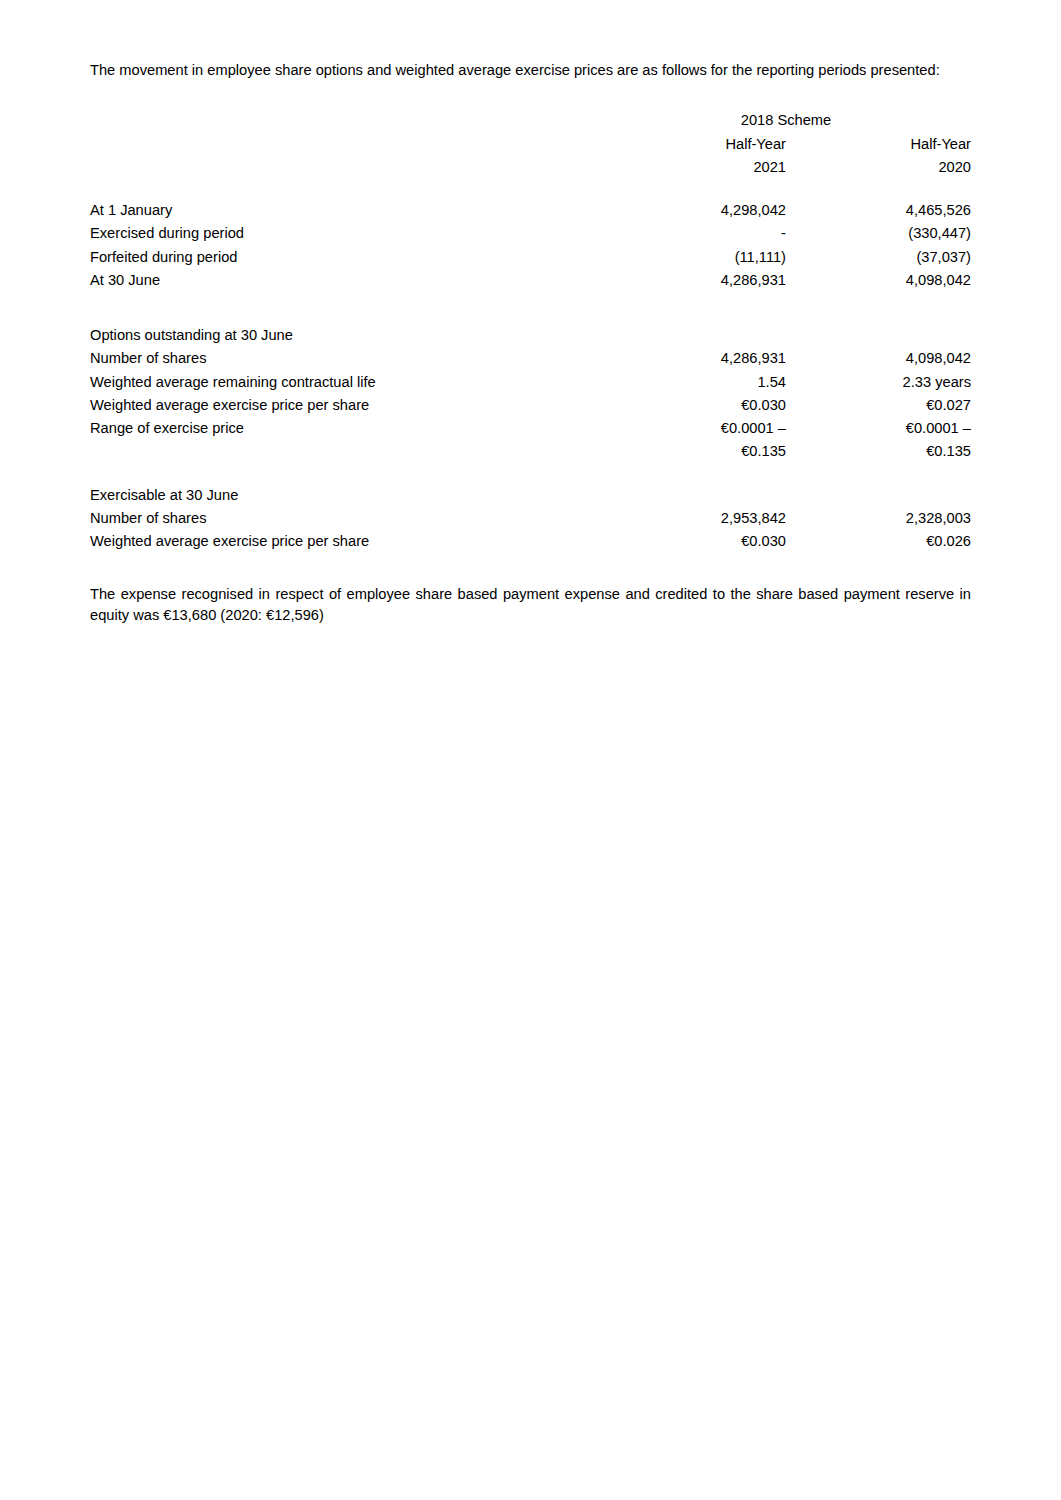The movement in employee share options and weighted average exercise prices are as follows for the reporting periods presented:
| | 2018 Scheme |
| | Half-Year | Half-Year |
| | 2021 | 2020 |
| At 1 January | 4,298,042 | 4,465,526 |
| Exercised during period | - | (330,447) |
| Forfeited during period | (11,111) | (37,037) |
| At 30 June | 4,286,931 | 4,098,042 |
| Options outstanding at 30 June | | |
| Number of shares | 4,286,931 | 4,098,042 |
| Weighted average remaining contractual life | 1.54 | 2.33 years |
| Weighted average exercise price per share | €0.030 | €0.027 |
| Range of exercise price | €0.0001 – | €0.0001 – |
| | €0.135 | €0.135 |
| Exercisable at 30 June | | |
| Number of shares | 2,953,842 | 2,328,003 |
| Weighted average exercise price per share | €0.030 | €0.026 |
The expense recognised in respect of employee share based payment expense and credited to the share based payment reserve in equity was €13,680 (2020: €12,596)